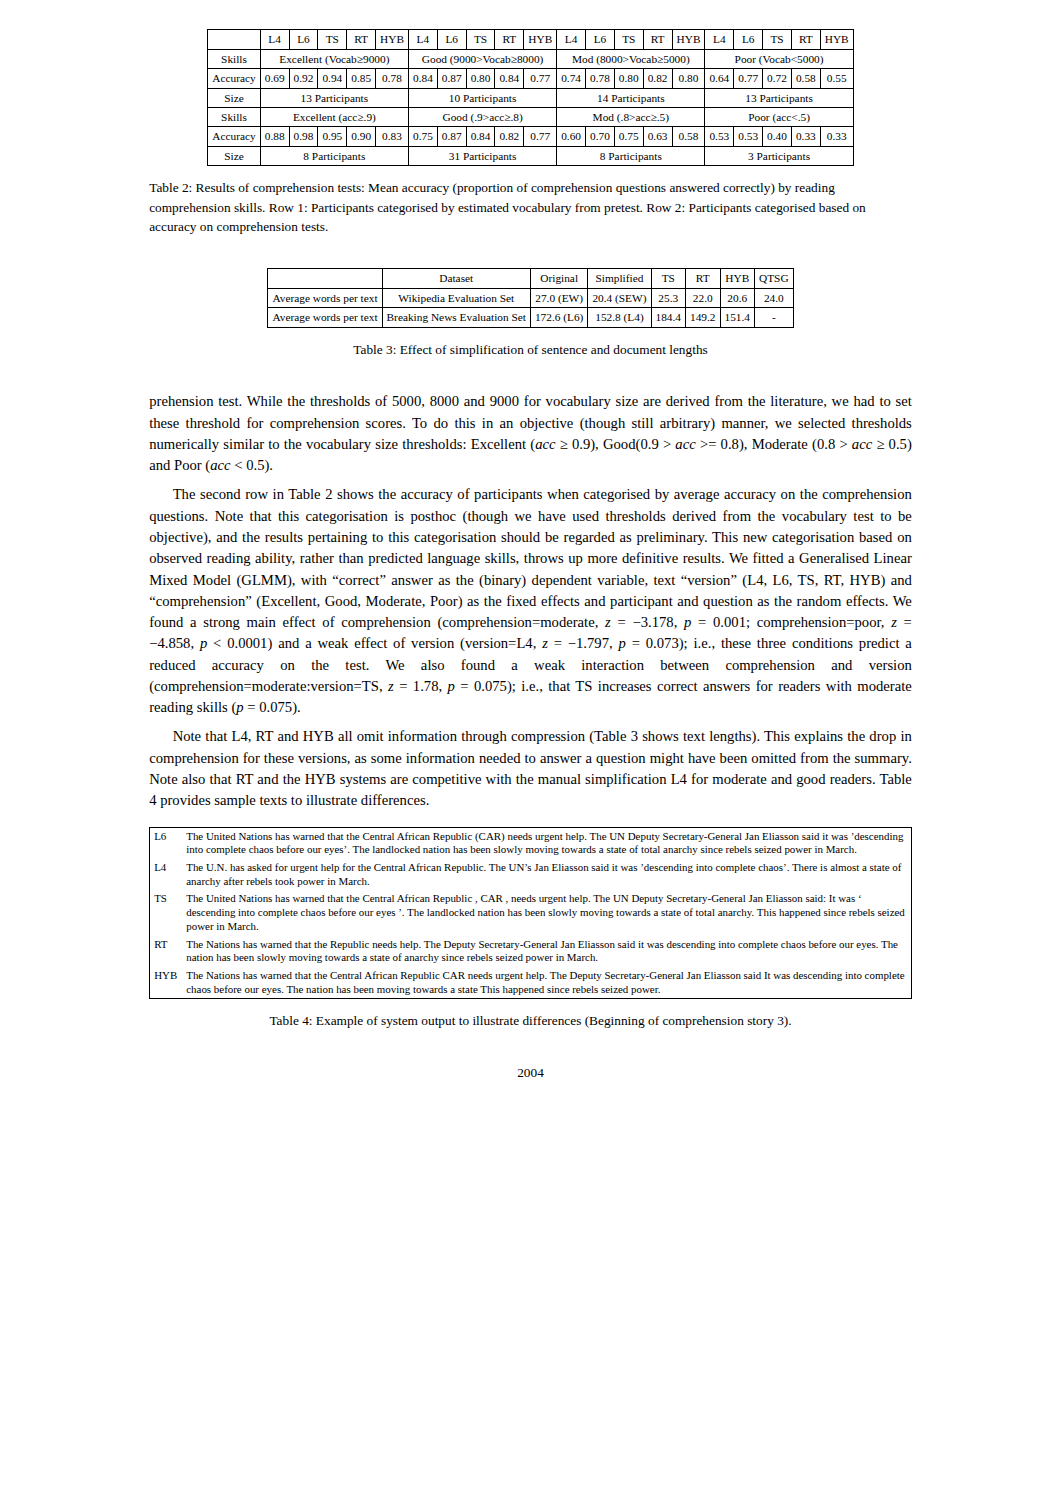| | L4 | L6 | TS | RT | HYB | L4 | L6 | TS | RT | HYB | L4 | L6 | TS | RT | HYB | L4 | L6 | TS | RT | HYB |
| Skills | Excellent (Vocab≥9000) | Good (9000>Vocab≥8000) | Mod (8000>Vocab≥5000) | Poor (Vocab<5000) |
| Accuracy | 0.69 | 0.92 | 0.94 | 0.85 | 0.78 | 0.84 | 0.87 | 0.80 | 0.84 | 0.77 | 0.74 | 0.78 | 0.80 | 0.82 | 0.80 | 0.64 | 0.77 | 0.72 | 0.58 | 0.55 |
| Size | 13 Participants | 10 Participants | 14 Participants | 13 Participants |
| Skills | Excellent (acc≥.9) | Good (.9>acc≥.8) | Mod (.8>acc≥.5) | Poor (acc<.5) |
| Accuracy | 0.88 | 0.98 | 0.95 | 0.90 | 0.83 | 0.75 | 0.87 | 0.84 | 0.82 | 0.77 | 0.60 | 0.70 | 0.75 | 0.63 | 0.58 | 0.53 | 0.53 | 0.40 | 0.33 | 0.33 |
| Size | 8 Participants | 31 Participants | 8 Participants | 3 Participants |
Table 2: Results of comprehension tests: Mean accuracy (proportion of comprehension questions answered correctly) by reading comprehension skills. Row 1: Participants categorised by estimated vocabulary from pretest. Row 2: Participants categorised based on accuracy on comprehension tests.
| | Dataset | Original | Simplified | TS | RT | HYB | QTSG |
| Average words per text | Wikipedia Evaluation Set | 27.0 (EW) | 20.4 (SEW) | 25.3 | 22.0 | 20.6 | 24.0 |
| Average words per text | Breaking News Evaluation Set | 172.6 (L6) | 152.8 (L4) | 184.4 | 149.2 | 151.4 | - |
Table 3: Effect of simplification of sentence and document lengths
prehension test. While the thresholds of 5000, 8000 and 9000 for vocabulary size are derived from the literature, we had to set these threshold for comprehension scores. To do this in an objective (though still arbitrary) manner, we selected thresholds numerically similar to the vocabulary size thresholds: Excellent (acc ≥ 0.9), Good(0.9 > acc >= 0.8), Moderate (0.8 > acc ≥ 0.5) and Poor (acc < 0.5).
The second row in Table 2 shows the accuracy of participants when categorised by average accuracy on the comprehension questions. Note that this categorisation is posthoc (though we have used thresholds derived from the vocabulary test to be objective), and the results pertaining to this categorisation should be regarded as preliminary. This new categorisation based on observed reading ability, rather than predicted language skills, throws up more definitive results. We fitted a Generalised Linear Mixed Model (GLMM), with “correct” answer as the (binary) dependent variable, text “version” (L4, L6, TS, RT, HYB) and “comprehension” (Excellent, Good, Moderate, Poor) as the fixed effects and participant and question as the random effects. We found a strong main effect of comprehension (comprehension=moderate, z = −3.178, p = 0.001; comprehension=poor, z = −4.858, p < 0.0001) and a weak effect of version (version=L4, z = −1.797, p = 0.073); i.e., these three conditions predict a reduced accuracy on the test. We also found a weak interaction between comprehension and version (comprehension=moderate:version=TS, z = 1.78, p = 0.075); i.e., that TS increases correct answers for readers with moderate reading skills (p = 0.075).
Note that L4, RT and HYB all omit information through compression (Table 3 shows text lengths). This explains the drop in comprehension for these versions, as some information needed to answer a question might have been omitted from the summary. Note also that RT and the HYB systems are competitive with the manual simplification L4 for moderate and good readers. Table 4 provides sample texts to illustrate differences.
| L6 | The United Nations has warned that the Central African Republic (CAR) needs urgent help. The UN Deputy Secretary-General Jan Eliasson said it was ’descending into complete chaos before our eyes’. The landlocked nation has been slowly moving towards a state of total anarchy since rebels seized power in March. |
| L4 | The U.N. has asked for urgent help for the Central African Republic. The UN’s Jan Eliasson said it was ’descending into complete chaos’. There is almost a state of anarchy after rebels took power in March. |
| TS | The United Nations has warned that the Central African Republic , CAR , needs urgent help. The UN Deputy Secretary-General Jan Eliasson said: It was ‘ descending into complete chaos before our eyes ’. The landlocked nation has been slowly moving towards a state of total anarchy. This happened since rebels seized power in March. |
| RT | The Nations has warned that the Republic needs help. The Deputy Secretary-General Jan Eliasson said it was descending into complete chaos before our eyes. The nation has been slowly moving towards a state of anarchy since rebels seized power in March. |
| HYB | The Nations has warned that the Central African Republic CAR needs urgent help. The Deputy Secretary-General Jan Eliasson said It was descending into complete chaos before our eyes. The nation has been moving towards a state This happened since rebels seized power. |
Table 4: Example of system output to illustrate differences (Beginning of comprehension story 3).
2004